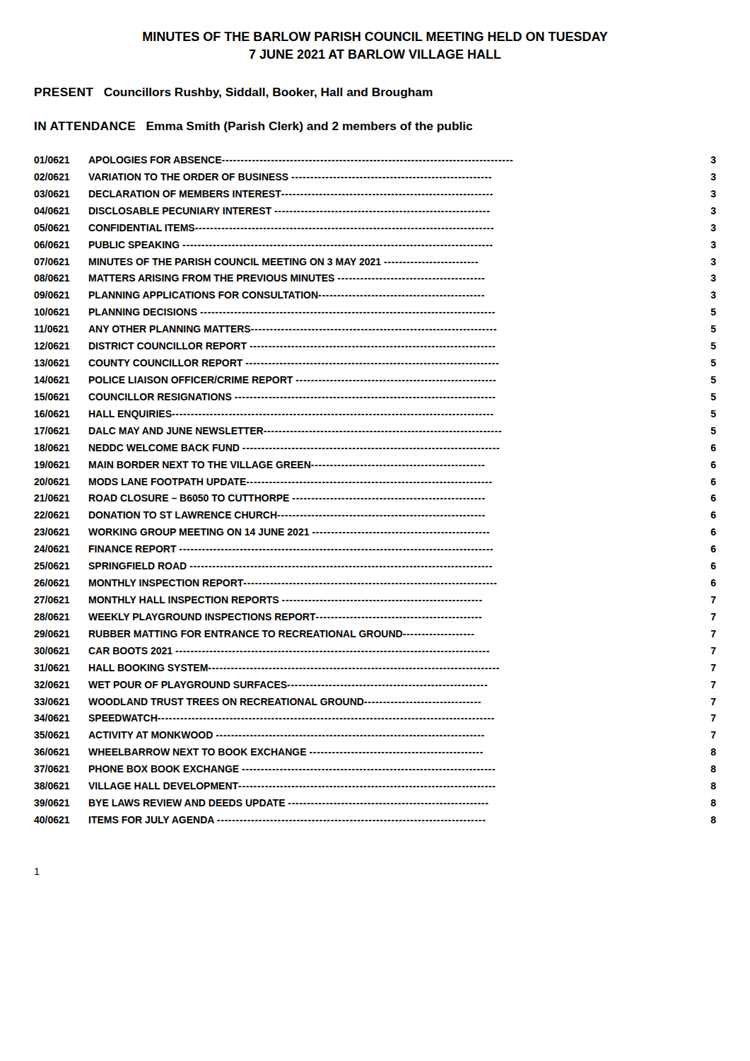MINUTES OF THE BARLOW PARISH COUNCIL MEETING HELD ON TUESDAY
7 JUNE 2021 AT BARLOW VILLAGE HALL
PRESENT Councillors Rushby, Siddall, Booker, Hall and Brougham
IN ATTENDANCE Emma Smith (Parish Clerk) and 2 members of the public
| 01/0621 | APOLOGIES FOR ABSENCE ----------------------------------------------------------------------------- | 3 |
| 02/0621 | VARIATION TO THE ORDER OF BUSINESS ----------------------------------------------------- | 3 |
| 03/0621 | DECLARATION OF MEMBERS INTEREST -------------------------------------------------------- | 3 |
| 04/0621 | DISCLOSABLE PECUNIARY INTEREST --------------------------------------------------------- | 3 |
| 05/0621 | CONFIDENTIAL ITEMS ------------------------------------------------------------------------------- | 3 |
| 06/0621 | PUBLIC SPEAKING ---------------------------------------------------------------------------------- | 3 |
| 07/0621 | MINUTES OF THE PARISH COUNCIL MEETING ON 3 MAY 2021 ------------------------- | 3 |
| 08/0621 | MATTERS ARISING FROM THE PREVIOUS MINUTES --------------------------------------- | 3 |
| 09/0621 | PLANNING APPLICATIONS FOR CONSULTATION -------------------------------------------- | 3 |
| 10/0621 | PLANNING DECISIONS ------------------------------------------------------------------------------ | 5 |
| 11/0621 | ANY OTHER PLANNING MATTERS ----------------------------------------------------------------- | 5 |
| 12/0621 | DISTRICT COUNCILLOR REPORT ----------------------------------------------------------------- | 5 |
| 13/0621 | COUNTY COUNCILLOR REPORT ------------------------------------------------------------------- | 5 |
| 14/0621 | POLICE LIAISON OFFICER/CRIME REPORT ----------------------------------------------------- | 5 |
| 15/0621 | COUNCILLOR RESIGNATIONS --------------------------------------------------------------------- | 5 |
| 16/0621 | HALL ENQUIRIES ------------------------------------------------------------------------------------- | 5 |
| 17/0621 | DALC MAY AND JUNE NEWSLETTER --------------------------------------------------------------- | 5 |
| 18/0621 | NEDDC WELCOME BACK FUND -------------------------------------------------------------------- | 6 |
| 19/0621 | MAIN BORDER NEXT TO THE VILLAGE GREEN ---------------------------------------------- | 6 |
| 20/0621 | MODS LANE FOOTPATH UPDATE ----------------------------------------------------------------- | 6 |
| 21/0621 | ROAD CLOSURE – B6050 TO CUTTHORPE --------------------------------------------------- | 6 |
| 22/0621 | DONATION TO ST LAWRENCE CHURCH ------------------------------------------------------- | 6 |
| 23/0621 | WORKING GROUP MEETING ON 14 JUNE 2021 ----------------------------------------------- | 6 |
| 24/0621 | FINANCE REPORT ----------------------------------------------------------------------------------- | 6 |
| 25/0621 | SPRINGFIELD ROAD -------------------------------------------------------------------------------- | 6 |
| 26/0621 | MONTHLY INSPECTION REPORT ------------------------------------------------------------------- | 6 |
| 27/0621 | MONTHLY HALL INSPECTION REPORTS ----------------------------------------------------- | 7 |
| 28/0621 | WEEKLY PLAYGROUND INSPECTIONS REPORT -------------------------------------------- | 7 |
| 29/0621 | RUBBER MATTING FOR ENTRANCE TO RECREATIONAL GROUND ------------------- | 7 |
| 30/0621 | CAR BOOTS 2021 ----------------------------------------------------------------------------------- | 7 |
| 31/0621 | HALL BOOKING SYSTEM ----------------------------------------------------------------------------- | 7 |
| 32/0621 | WET POUR OF PLAYGROUND SURFACES ----------------------------------------------------- | 7 |
| 33/0621 | WOODLAND TRUST TREES ON RECREATIONAL GROUND ------------------------------- | 7 |
| 34/0621 | SPEEDWATCH ----------------------------------------------------------------------------------------- | 7 |
| 35/0621 | ACTIVITY AT MONKWOOD ----------------------------------------------------------------------- | 7 |
| 36/0621 | WHEELBARROW NEXT TO BOOK EXCHANGE ---------------------------------------------- | 8 |
| 37/0621 | PHONE BOX BOOK EXCHANGE ------------------------------------------------------------------- | 8 |
| 38/0621 | VILLAGE HALL DEVELOPMENT -------------------------------------------------------------------- | 8 |
| 39/0621 | BYE LAWS REVIEW AND DEEDS UPDATE ----------------------------------------------------- | 8 |
| 40/0621 | ITEMS FOR JULY AGENDA ----------------------------------------------------------------------- | 8 |
1